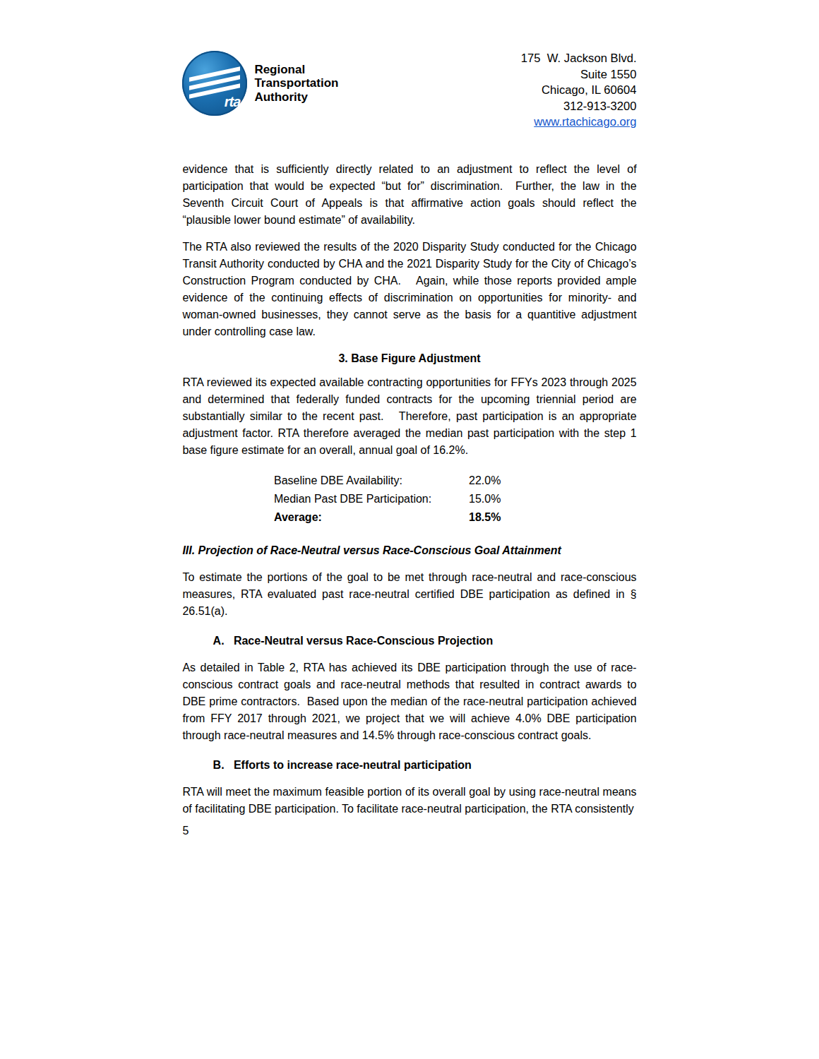rta
Regional
Transportation
Authority
175 W. Jackson Blvd.
Suite 1550
Chicago, IL 60604
312-913-3200
www.rtachicago.org
evidence that is sufficiently directly related to an adjustment to reflect the level of participation that would be expected “but for” discrimination. Further, the law in the Seventh Circuit Court of Appeals is that affirmative action goals should reflect the “plausible lower bound estimate” of availability.
The RTA also reviewed the results of the 2020 Disparity Study conducted for the Chicago Transit Authority conducted by CHA and the 2021 Disparity Study for the City of Chicago’s Construction Program conducted by CHA. Again, while those reports provided ample evidence of the continuing effects of discrimination on opportunities for minority- and woman-owned businesses, they cannot serve as the basis for a quantitive adjustment under controlling case law.
3. Base Figure Adjustment
RTA reviewed its expected available contracting opportunities for FFYs 2023 through 2025 and determined that federally funded contracts for the upcoming triennial period are substantially similar to the recent past. Therefore, past participation is an appropriate adjustment factor. RTA therefore averaged the median past participation with the step 1 base figure estimate for an overall, annual goal of 16.2%.
| Baseline DBE Availability: | 22.0% |
| Median Past DBE Participation: | 15.0% |
| Average: | 18.5% |
III. Projection of Race-Neutral versus Race-Conscious Goal Attainment
To estimate the portions of the goal to be met through race-neutral and race-conscious measures, RTA evaluated past race-neutral certified DBE participation as defined in § 26.51(a).
A. Race-Neutral versus Race-Conscious Projection
As detailed in Table 2, RTA has achieved its DBE participation through the use of race-conscious contract goals and race-neutral methods that resulted in contract awards to DBE prime contractors. Based upon the median of the race-neutral participation achieved from FFY 2017 through 2021, we project that we will achieve 4.0% DBE participation through race-neutral measures and 14.5% through race-conscious contract goals.
B. Efforts to increase race-neutral participation
RTA will meet the maximum feasible portion of its overall goal by using race-neutral means of facilitating DBE participation. To facilitate race-neutral participation, the RTA consistently
5